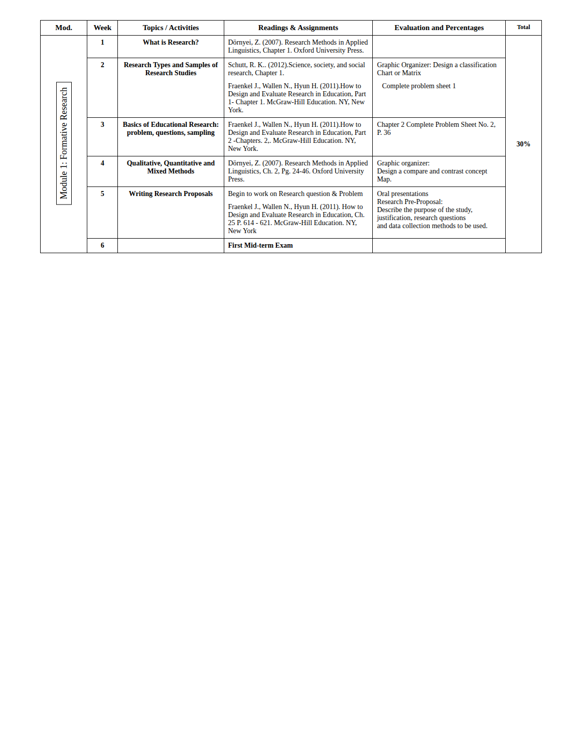| Mod. | Week | Topics / Activities | Readings & Assignments | Evaluation and Percentages | Total |
| --- | --- | --- | --- | --- | --- |
| Module 1: Formative Research | 1 | What is Research? | Dörnyei, Z. (2007). Research Methods in Applied Linguistics, Chapter 1. Oxford University Press. | | 30% |
| 2 | Research Types and Samples of Research Studies | Schutt, R. K.. (2012).Science, society, and social research, Chapter 1. Fraenkel J., Wallen N., Hyun H. (2011).How to Design and Evaluate Research in Education, Part 1- Chapter 1. McGraw-Hill Education. NY, New York. | Graphic Organizer: Design a classification Chart or Matrix Complete problem sheet 1 |
| 3 | Basics of Educational Research: problem, questions, sampling | Fraenkel J., Wallen N., Hyun H. (2011).How to Design and Evaluate Research in Education, Part 2 -Chapters. 2,. McGraw-Hill Education. NY, New York. | Chapter 2 Complete Problem Sheet No. 2, P. 36 |
| 4 | Qualitative, Quantitative and Mixed Methods | Dörnyei, Z. (2007). Research Methods in Applied Linguistics, Ch. 2, Pg. 24-46. Oxford University Press. | Graphic organizer: Design a compare and contrast concept Map. |
| 5 | Writing Research Proposals | Begin to work on Research question & Problem Fraenkel J., Wallen N., Hyun H. (2011). How to Design and Evaluate Research in Education, Ch. 25 P. 614 - 621. McGraw-Hill Education. NY, New York | Oral presentations Research Pre-Proposal: Describe the purpose of the study, justification, research questions and data collection methods to be used. |
| 6 | | First Mid-term Exam | |